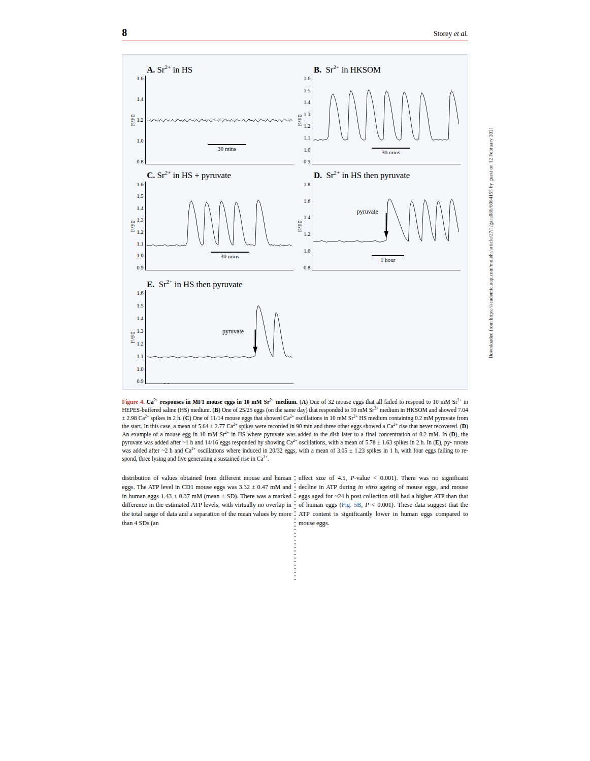8 Storey et al.
Downloaded from https://academic.oup.com/molehr/article/27/1/gaaa086/6064155 by guest on 12 February 2021
A. Sr2+ in HS
F/F0
1.61.41.21.00.8
30 mins
B. Sr2+ in HKSOM
F/F0
1.61.51.41.31.21.11.00.9
30 mins
C. Sr2+ in HS + pyruvate
F/F0
1.61.51.41.31.21.11.00.9
30 mins
D. Sr2+ in HS then pyruvate
F/F0
1.81.61.41.21.00.8
pyruvate
1 hour
E. Sr2+ in HS then pyruvate
F/F0
1.61.51.41.31.21.11.00.9
pyruvate
1 hour
Figure 4. Ca2+ responses in MF1 mouse eggs in 10 mM Sr2+ medium. (A) One of 32 mouse eggs that all failed to respond to 10 mM Sr2+ in HEPES-buffered saline (HS) medium. (B) One of 25/25 eggs (on the same day) that responded to 10 mM Sr2+ medium in HKSOM and showed 7.04 ± 2.98 Ca2+ spikes in 2 h. (C) One of 11/14 mouse eggs that showed Ca2+ oscillations in 10 mM Sr2+ HS medium containing 0.2 mM pyruvate from the start. In this case, a mean of 5.64 ± 2.77 Ca2+ spikes were recorded in 90 min and three other eggs showed a Ca2+ rise that never recovered. (D) An example of a mouse egg in 10 mM Sr2+ in HS where pyruvate was added to the dish later to a final concentration of 0.2 mM. In (D), the pyruvate was added after ~1 h and 14/16 eggs responded by showing Ca2+ oscillations, with a mean of 5.78 ± 1.63 spikes in 2 h. In (E), py- ruvate was added after ~2 h and Ca2+ oscillations where induced in 20/32 eggs, with a mean of 3.05 ± 1.23 spikes in 1 h, with four eggs failing to re- spond, three lysing and five generating a sustained rise in Ca2+.
distribution of values obtained from different mouse and human eggs. The ATP level in CD1 mouse eggs was 3.32 ± 0.47 mM and in human eggs 1.43 ± 0.37 mM (mean ± SD). There was a marked difference in the estimated ATP levels, with virtually no overlap in the total range of data and a separation of the mean values by more than 4 SDs (an
effect size of 4.5, P-value < 0.001). There was no significant decline in ATP during in vitro ageing of mouse eggs, and mouse eggs aged for ~24 h post collection still had a higher ATP than that of human eggs (Fig. 5B, P < 0.001). These data suggest that the ATP content is significantly lower in human eggs compared to mouse eggs.